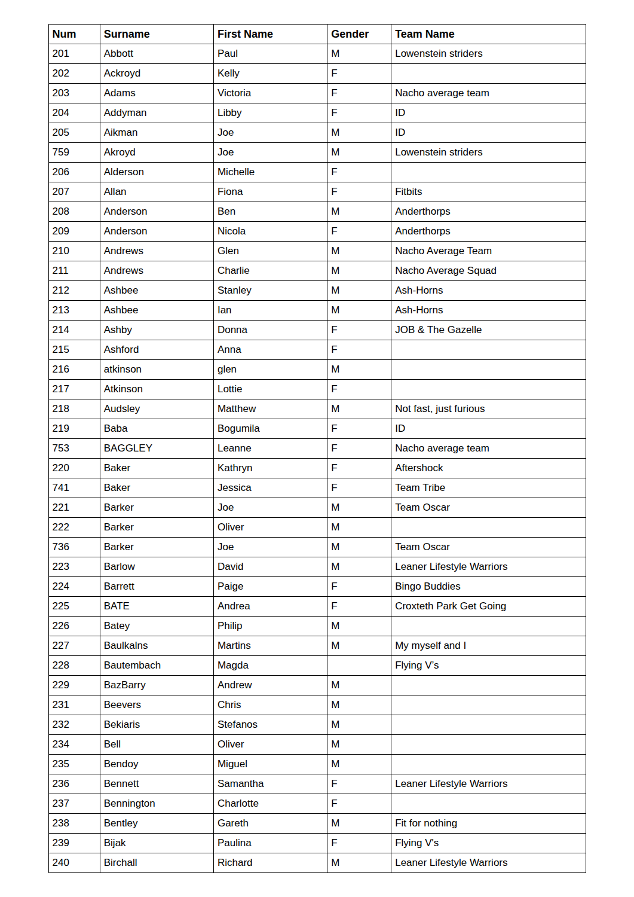| Num | Surname | First Name | Gender | Team Name |
| --- | --- | --- | --- | --- |
| 201 | Abbott | Paul | M | Lowenstein striders |
| 202 | Ackroyd | Kelly | F | |
| 203 | Adams | Victoria | F | Nacho average team |
| 204 | Addyman | Libby | F | ID |
| 205 | Aikman | Joe | M | ID |
| 759 | Akroyd | Joe | M | Lowenstein striders |
| 206 | Alderson | Michelle | F | |
| 207 | Allan | Fiona | F | Fitbits |
| 208 | Anderson | Ben | M | Anderthorps |
| 209 | Anderson | Nicola | F | Anderthorps |
| 210 | Andrews | Glen | M | Nacho Average Team |
| 211 | Andrews | Charlie | M | Nacho Average Squad |
| 212 | Ashbee | Stanley | M | Ash-Horns |
| 213 | Ashbee | Ian | M | Ash-Horns |
| 214 | Ashby | Donna | F | JOB & The Gazelle |
| 215 | Ashford | Anna | F | |
| 216 | atkinson | glen | M | |
| 217 | Atkinson | Lottie | F | |
| 218 | Audsley | Matthew | M | Not fast, just furious |
| 219 | Baba | Bogumila | F | ID |
| 753 | BAGGLEY | Leanne | F | Nacho average team |
| 220 | Baker | Kathryn | F | Aftershock |
| 741 | Baker | Jessica | F | Team Tribe |
| 221 | Barker | Joe | M | Team Oscar |
| 222 | Barker | Oliver | M | |
| 736 | Barker | Joe | M | Team Oscar |
| 223 | Barlow | David | M | Leaner Lifestyle Warriors |
| 224 | Barrett | Paige | F | Bingo Buddies |
| 225 | BATE | Andrea | F | Croxteth Park Get Going |
| 226 | Batey | Philip | M | |
| 227 | Baulkalns | Martins | M | My myself and I |
| 228 | Bautembach | Magda | | Flying V’s |
| 229 | BazBarry | Andrew | M | |
| 231 | Beevers | Chris | M | |
| 232 | Bekiaris | Stefanos | M | |
| 234 | Bell | Oliver | M | |
| 235 | Bendoy | Miguel | M | |
| 236 | Bennett | Samantha | F | Leaner Lifestyle Warriors |
| 237 | Bennington | Charlotte | F | |
| 238 | Bentley | Gareth | M | Fit for nothing |
| 239 | Bijak | Paulina | F | Flying V's |
| 240 | Birchall | Richard | M | Leaner Lifestyle Warriors |